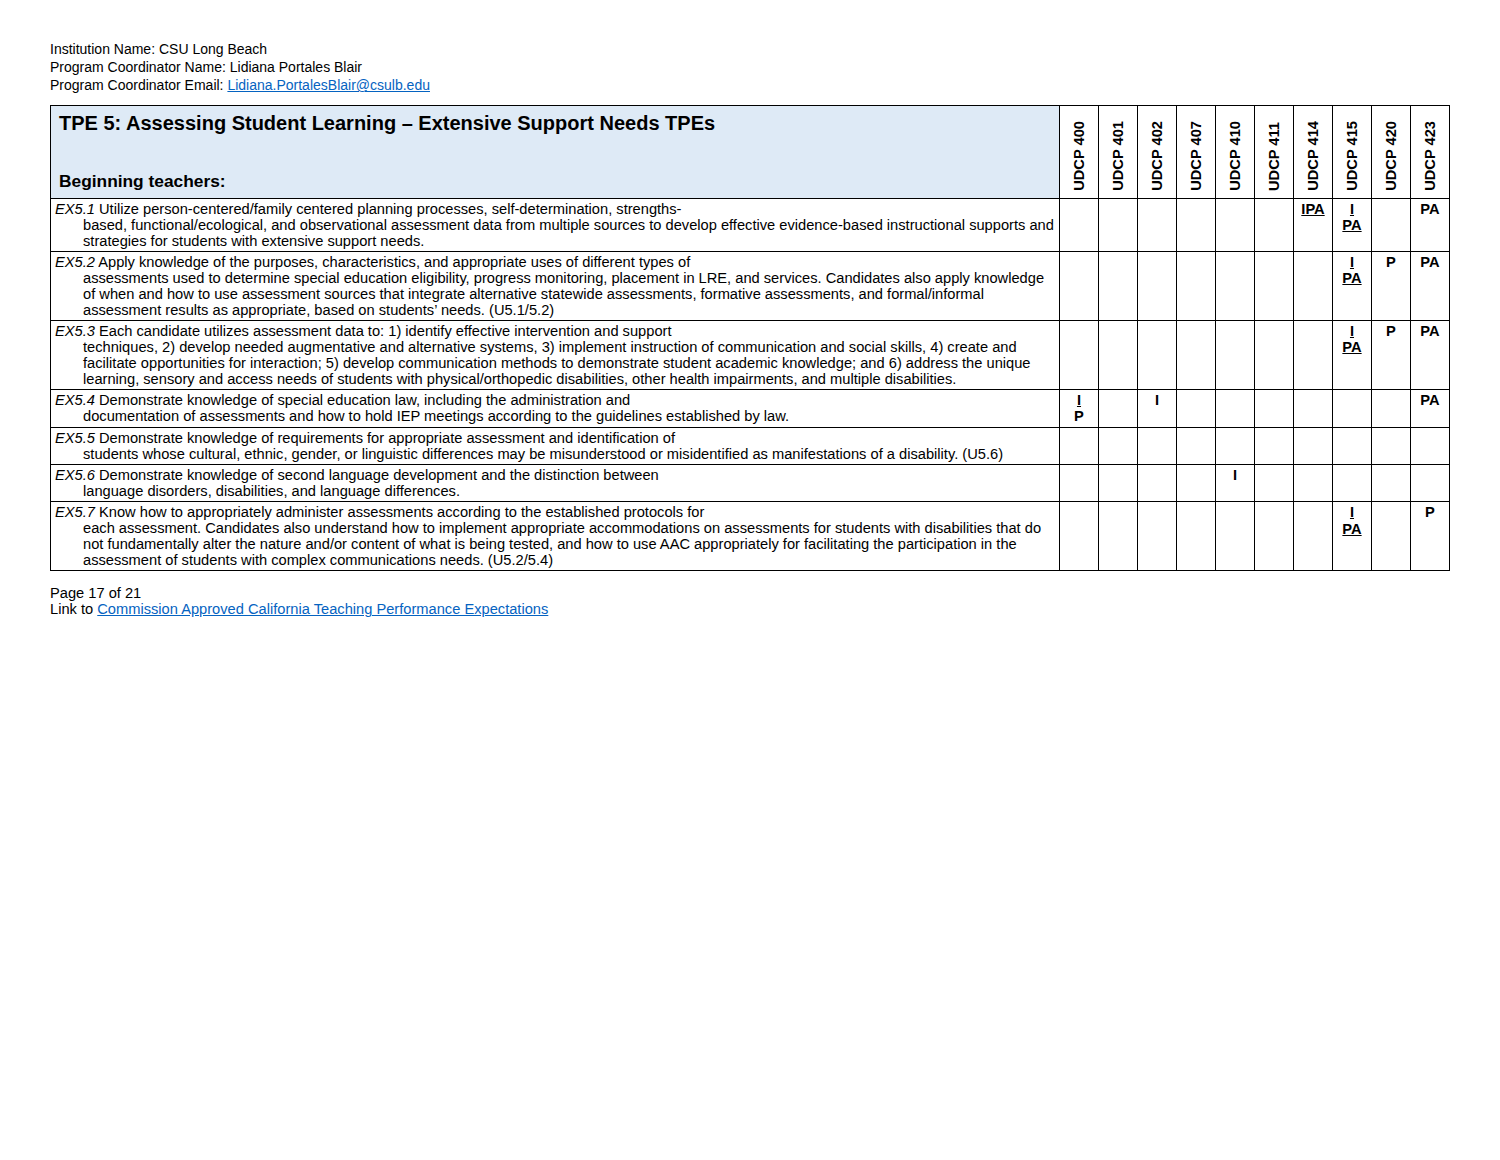Institution Name: CSU Long Beach
Program Coordinator Name: Lidiana Portales Blair
Program Coordinator Email: Lidiana.PortalesBlair@csulb.edu
| TPE 5: Assessing Student Learning – Extensive Support Needs TPEs Beginning teachers: | UDCP 400 | UDCP 401 | UDCP 402 | UDCP 407 | UDCP 410 | UDCP 411 | UDCP 414 | UDCP 415 | UDCP 420 | UDCP 423 |
| --- | --- | --- | --- | --- | --- | --- | --- | --- | --- | --- |
| EX5.1 Utilize person-centered/family centered planning processes, self-determination, strengths- based, functional/ecological, and observational assessment data from multiple sources to develop effective evidence-based instructional supports and strategies for students with extensive support needs. | | | | | | | IPA | I PA | | PA |
| EX5.2 Apply knowledge of the purposes, characteristics, and appropriate uses of different types of assessments used to determine special education eligibility, progress monitoring, placement in LRE, and services. Candidates also apply knowledge of when and how to use assessment sources that integrate alternative statewide assessments, formative assessments, and formal/informal assessment results as appropriate, based on students’ needs. (U5.1/5.2) | | | | | | | | I PA | P | PA |
| EX5.3 Each candidate utilizes assessment data to: 1) identify effective intervention and support techniques, 2) develop needed augmentative and alternative systems, 3) implement instruction of communication and social skills, 4) create and facilitate opportunities for interaction; 5) develop communication methods to demonstrate student academic knowledge; and 6) address the unique learning, sensory and access needs of students with physical/orthopedic disabilities, other health impairments, and multiple disabilities. | | | | | | | | I PA | P | PA |
| EX5.4 Demonstrate knowledge of special education law, including the administration and documentation of assessments and how to hold IEP meetings according to the guidelines established by law. | I P | | I | | | | | | | PA |
| EX5.5 Demonstrate knowledge of requirements for appropriate assessment and identification of students whose cultural, ethnic, gender, or linguistic differences may be misunderstood or misidentified as manifestations of a disability. (U5.6) | | | | | | | | | | |
| EX5.6 Demonstrate knowledge of second language development and the distinction between language disorders, disabilities, and language differences. | | | | | I | | | | | |
| EX5.7 Know how to appropriately administer assessments according to the established protocols for each assessment. Candidates also understand how to implement appropriate accommodations on assessments for students with disabilities that do not fundamentally alter the nature and/or content of what is being tested, and how to use AAC appropriately for facilitating the participation in the assessment of students with complex communications needs. (U5.2/5.4) | | | | | | | | I PA | | P |
Page 17 of 21
Link to Commission Approved California Teaching Performance Expectations